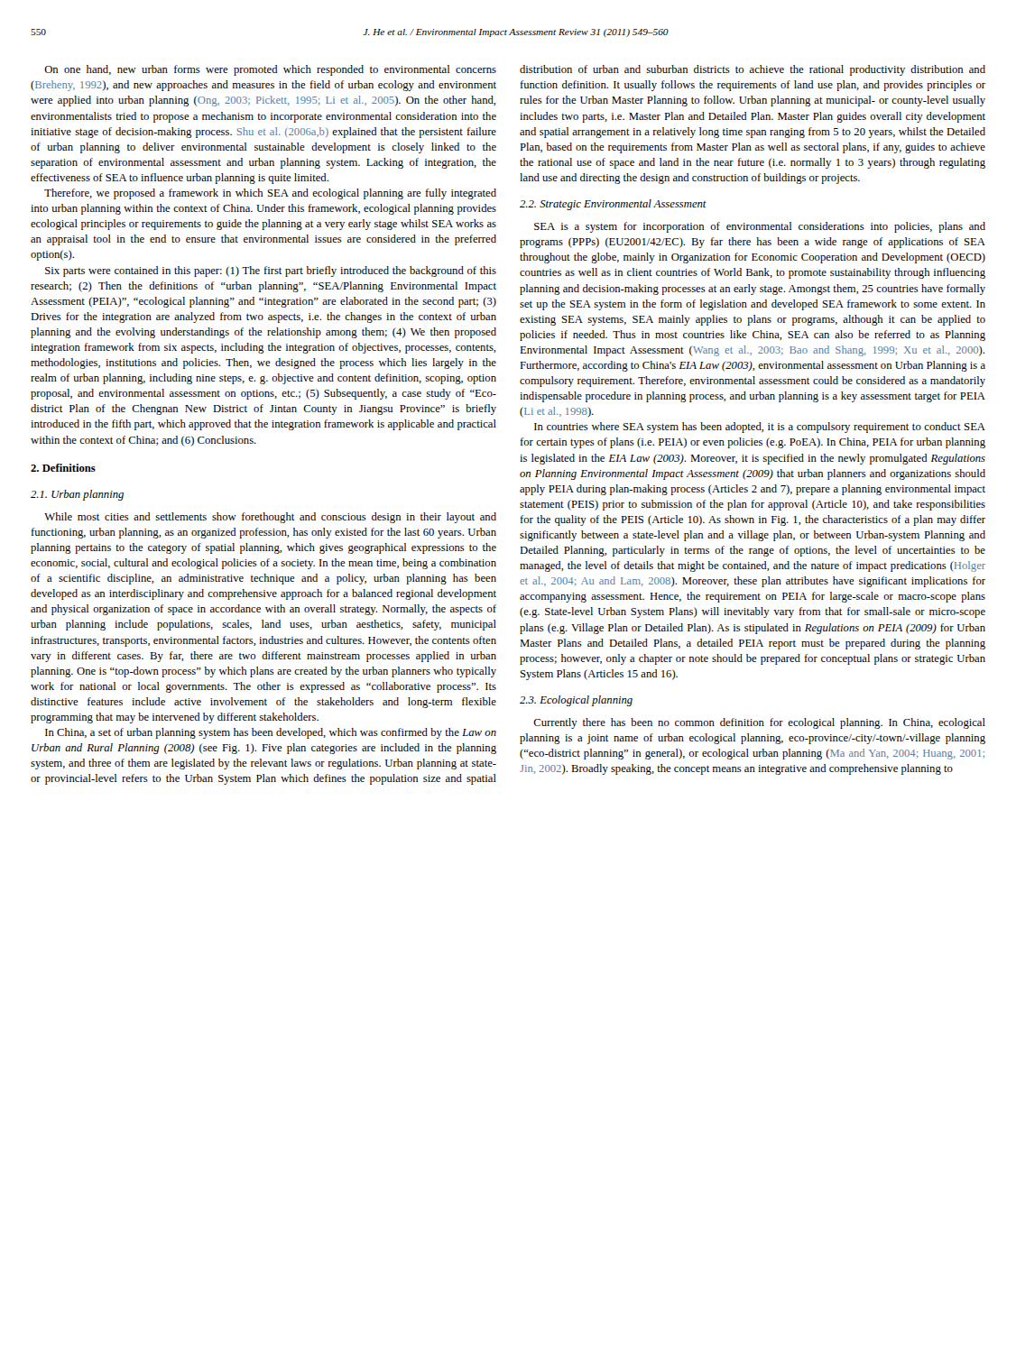550 J. He et al. / Environmental Impact Assessment Review 31 (2011) 549–560
On one hand, new urban forms were promoted which responded to environmental concerns (Breheny, 1992), and new approaches and measures in the field of urban ecology and environment were applied into urban planning (Ong, 2003; Pickett, 1995; Li et al., 2005). On the other hand, environmentalists tried to propose a mechanism to incorporate environmental consideration into the initiative stage of decision-making process. Shu et al. (2006a,b) explained that the persistent failure of urban planning to deliver environmental sustainable development is closely linked to the separation of environmental assessment and urban planning system. Lacking of integration, the effectiveness of SEA to influence urban planning is quite limited.
Therefore, we proposed a framework in which SEA and ecological planning are fully integrated into urban planning within the context of China. Under this framework, ecological planning provides ecological principles or requirements to guide the planning at a very early stage whilst SEA works as an appraisal tool in the end to ensure that environmental issues are considered in the preferred option(s).
Six parts were contained in this paper: (1) The first part briefly introduced the background of this research; (2) Then the definitions of “urban planning”, “SEA/Planning Environmental Impact Assessment (PEIA)”, “ecological planning” and “integration” are elaborated in the second part; (3) Drives for the integration are analyzed from two aspects, i.e. the changes in the context of urban planning and the evolving understandings of the relationship among them; (4) We then proposed integration framework from six aspects, including the integration of objectives, processes, contents, methodologies, institutions and policies. Then, we designed the process which lies largely in the realm of urban planning, including nine steps, e. g. objective and content definition, scoping, option proposal, and environmental assessment on options, etc.; (5) Subsequently, a case study of “Eco-district Plan of the Chengnan New District of Jintan County in Jiangsu Province” is briefly introduced in the fifth part, which approved that the integration framework is applicable and practical within the context of China; and (6) Conclusions.
2. Definitions
2.1. Urban planning
While most cities and settlements show forethought and conscious design in their layout and functioning, urban planning, as an organized profession, has only existed for the last 60 years. Urban planning pertains to the category of spatial planning, which gives geographical expressions to the economic, social, cultural and ecological policies of a society. In the mean time, being a combination of a scientific discipline, an administrative technique and a policy, urban planning has been developed as an interdisciplinary and comprehensive approach for a balanced regional development and physical organization of space in accordance with an overall strategy. Normally, the aspects of urban planning include populations, scales, land uses, urban aesthetics, safety, municipal infrastructures, transports, environmental factors, industries and cultures. However, the contents often vary in different cases. By far, there are two different mainstream processes applied in urban planning. One is “top-down process” by which plans are created by the urban planners who typically work for national or local governments. The other is expressed as “collaborative process”. Its distinctive features include active involvement of the stakeholders and long-term flexible programming that may be intervened by different stakeholders.
In China, a set of urban planning system has been developed, which was confirmed by the Law on Urban and Rural Planning (2008) (see Fig. 1). Five plan categories are included in the planning system, and three of them are legislated by the relevant laws or regulations. Urban planning at state- or provincial-level refers to the Urban System Plan which defines the population size and spatial distribution of urban and suburban districts to achieve the rational productivity distribution and function definition. It usually follows the requirements of land use plan, and provides principles or rules for the Urban Master Planning to follow. Urban planning at municipal- or county-level usually includes two parts, i.e. Master Plan and Detailed Plan. Master Plan guides overall city development and spatial arrangement in a relatively long time span ranging from 5 to 20 years, whilst the Detailed Plan, based on the requirements from Master Plan as well as sectoral plans, if any, guides to achieve the rational use of space and land in the near future (i.e. normally 1 to 3 years) through regulating land use and directing the design and construction of buildings or projects.
2.2. Strategic Environmental Assessment
SEA is a system for incorporation of environmental considerations into policies, plans and programs (PPPs) (EU2001/42/EC). By far there has been a wide range of applications of SEA throughout the globe, mainly in Organization for Economic Cooperation and Development (OECD) countries as well as in client countries of World Bank, to promote sustainability through influencing planning and decision-making processes at an early stage. Amongst them, 25 countries have formally set up the SEA system in the form of legislation and developed SEA framework to some extent. In existing SEA systems, SEA mainly applies to plans or programs, although it can be applied to policies if needed. Thus in most countries like China, SEA can also be referred to as Planning Environmental Impact Assessment (Wang et al., 2003; Bao and Shang, 1999; Xu et al., 2000). Furthermore, according to China's EIA Law (2003), environmental assessment on Urban Planning is a compulsory requirement. Therefore, environmental assessment could be considered as a mandatorily indispensable procedure in planning process, and urban planning is a key assessment target for PEIA (Li et al., 1998).
In countries where SEA system has been adopted, it is a compulsory requirement to conduct SEA for certain types of plans (i.e. PEIA) or even policies (e.g. PoEA). In China, PEIA for urban planning is legislated in the EIA Law (2003). Moreover, it is specified in the newly promulgated Regulations on Planning Environmental Impact Assessment (2009) that urban planners and organizations should apply PEIA during plan-making process (Articles 2 and 7), prepare a planning environmental impact statement (PEIS) prior to submission of the plan for approval (Article 10), and take responsibilities for the quality of the PEIS (Article 10). As shown in Fig. 1, the characteristics of a plan may differ significantly between a state-level plan and a village plan, or between Urban-system Planning and Detailed Planning, particularly in terms of the range of options, the level of uncertainties to be managed, the level of details that might be contained, and the nature of impact predications (Holger et al., 2004; Au and Lam, 2008). Moreover, these plan attributes have significant implications for accompanying assessment. Hence, the requirement on PEIA for large-scale or macro-scope plans (e.g. State-level Urban System Plans) will inevitably vary from that for small-sale or micro-scope plans (e.g. Village Plan or Detailed Plan). As is stipulated in Regulations on PEIA (2009) for Urban Master Plans and Detailed Plans, a detailed PEIA report must be prepared during the planning process; however, only a chapter or note should be prepared for conceptual plans or strategic Urban System Plans (Articles 15 and 16).
2.3. Ecological planning
Currently there has been no common definition for ecological planning. In China, ecological planning is a joint name of urban ecological planning, eco-province/-city/-town/-village planning (“eco-district planning” in general), or ecological urban planning (Ma and Yan, 2004; Huang, 2001; Jin, 2002). Broadly speaking, the concept means an integrative and comprehensive planning to